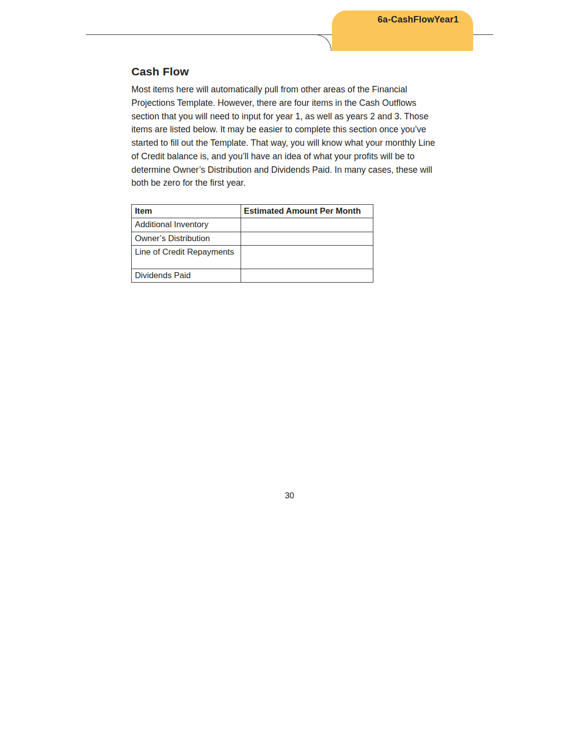6a-CashFlowYear1
Cash Flow
Most items here will automatically pull from other areas of the Financial Projections Template. However, there are four items in the Cash Outflows section that you will need to input for year 1, as well as years 2 and 3. Those items are listed below. It may be easier to complete this section once you’ve started to fill out the Template. That way, you will know what your monthly Line of Credit balance is, and you’ll have an idea of what your profits will be to determine Owner’s Distribution and Dividends Paid. In many cases, these will both be zero for the first year.
| Item | Estimated Amount Per Month |
| --- | --- |
| Additional Inventory | |
| Owner’s Distribution | |
| Line of Credit Repayments | |
| Dividends Paid | |
30